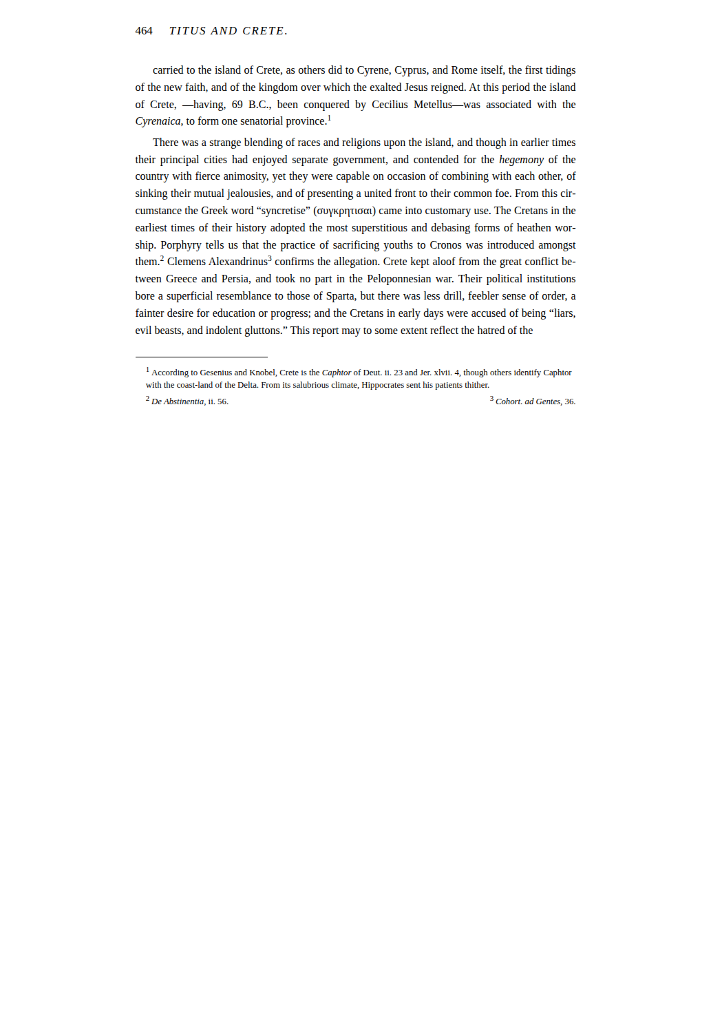464
Titus and Crete.
carried to the island of Crete, as others did to Cyrene, Cyprus, and Rome itself, the first tidings of the new faith, and of the kingdom over which the exalted Jesus reigned. At this period the island of Crete, —having, 69 B.C., been conquered by Cecilius Metellus—was associated with the Cyrenaica, to form one senatorial province.1
There was a strange blending of races and religions upon the island, and though in earlier times their principal cities had enjoyed separate government, and contended for the hegemony of the country with fierce animosity, yet they were capable on occasion of combining with each other, of sinking their mutual jealousies, and of presenting a united front to their common foe. From this circumstance the Greek word “syncretise” (συγκρητισαι) came into customary use. The Cretans in the earliest times of their history adopted the most superstitious and debasing forms of heathen worship. Porphyry tells us that the practice of sacrificing youths to Cronos was introduced amongst them.2 Clemens Alexandrinus3 confirms the allegation. Crete kept aloof from the great conflict between Greece and Persia, and took no part in the Peloponnesian war. Their political institutions bore a superficial resemblance to those of Sparta, but there was less drill, feebler sense of order, a fainter desire for education or progress; and the Cretans in early days were accused of being “liars, evil beasts, and indolent gluttons.” This report may to some extent reflect the hatred of the
1 According to Gesenius and Knobel, Crete is the Caphtor of Deut. ii. 23 and Jer. xlvii. 4, though others identify Caphtor with the coast-land of the Delta. From its salubrious climate, Hippocrates sent his patients thither.
2 De Abstinentia, ii. 56. 3 Cohort. ad Gentes, 36.